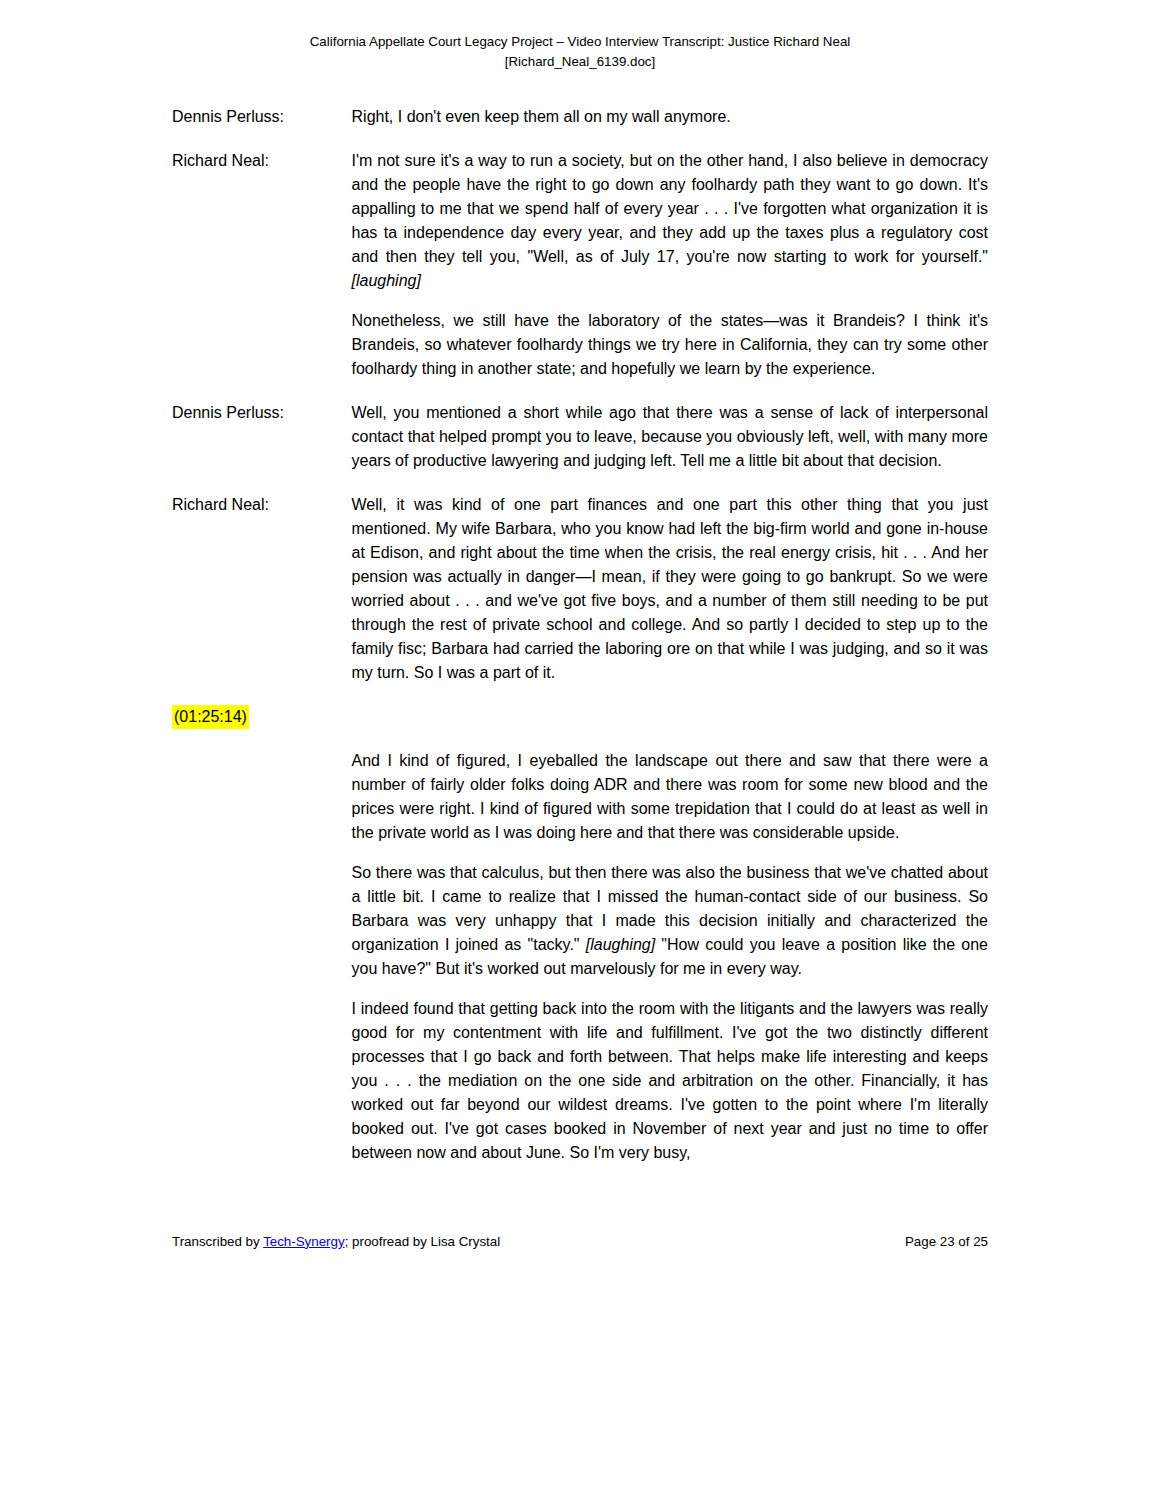California Appellate Court Legacy Project – Video Interview Transcript: Justice Richard Neal
[Richard_Neal_6139.doc]
| Dennis Perluss: | Right, I don't even keep them all on my wall anymore. |
| Richard Neal: | I'm not sure it's a way to run a society, but on the other hand, I also believe in democracy and the people have the right to go down any foolhardy path they want to go down. It's appalling to me that we spend half of every year . . . I've forgotten what organization it is has ta independence day every year, and they add up the taxes plus a regulatory cost and then they tell you, "Well, as of July 17, you're now starting to work for yourself." [laughing] Nonetheless, we still have the laboratory of the states—was it Brandeis? I think it's Brandeis, so whatever foolhardy things we try here in California, they can try some other foolhardy thing in another state; and hopefully we learn by the experience. |
| Dennis Perluss: | Well, you mentioned a short while ago that there was a sense of lack of interpersonal contact that helped prompt you to leave, because you obviously left, well, with many more years of productive lawyering and judging left. Tell me a little bit about that decision. |
| Richard Neal: | Well, it was kind of one part finances and one part this other thing that you just mentioned. My wife Barbara, who you know had left the big-firm world and gone in-house at Edison, and right about the time when the crisis, the real energy crisis, hit . . . And her pension was actually in danger—I mean, if they were going to go bankrupt. So we were worried about . . . and we've got five boys, and a number of them still needing to be put through the rest of private school and college. And so partly I decided to step up to the family fisc; Barbara had carried the laboring ore on that while I was judging, and so it was my turn. So I was a part of it. |
| (01:25:14) | |
| | And I kind of figured, I eyeballed the landscape out there and saw that there were a number of fairly older folks doing ADR and there was room for some new blood and the prices were right. I kind of figured with some trepidation that I could do at least as well in the private world as I was doing here and that there was considerable upside. So there was that calculus, but then there was also the business that we've chatted about a little bit. I came to realize that I missed the human-contact side of our business. So Barbara was very unhappy that I made this decision initially and characterized the organization I joined as "tacky." [laughing] "How could you leave a position like the one you have?" But it's worked out marvelously for me in every way. I indeed found that getting back into the room with the litigants and the lawyers was really good for my contentment with life and fulfillment. I've got the two distinctly different processes that I go back and forth between. That helps make life interesting and keeps you . . . the mediation on the one side and arbitration on the other. Financially, it has worked out far beyond our wildest dreams. I've gotten to the point where I'm literally booked out. I've got cases booked in November of next year and just no time to offer between now and about June. So I'm very busy, |
Transcribed by Tech-Synergy; proofread by Lisa Crystal Page 23 of 25